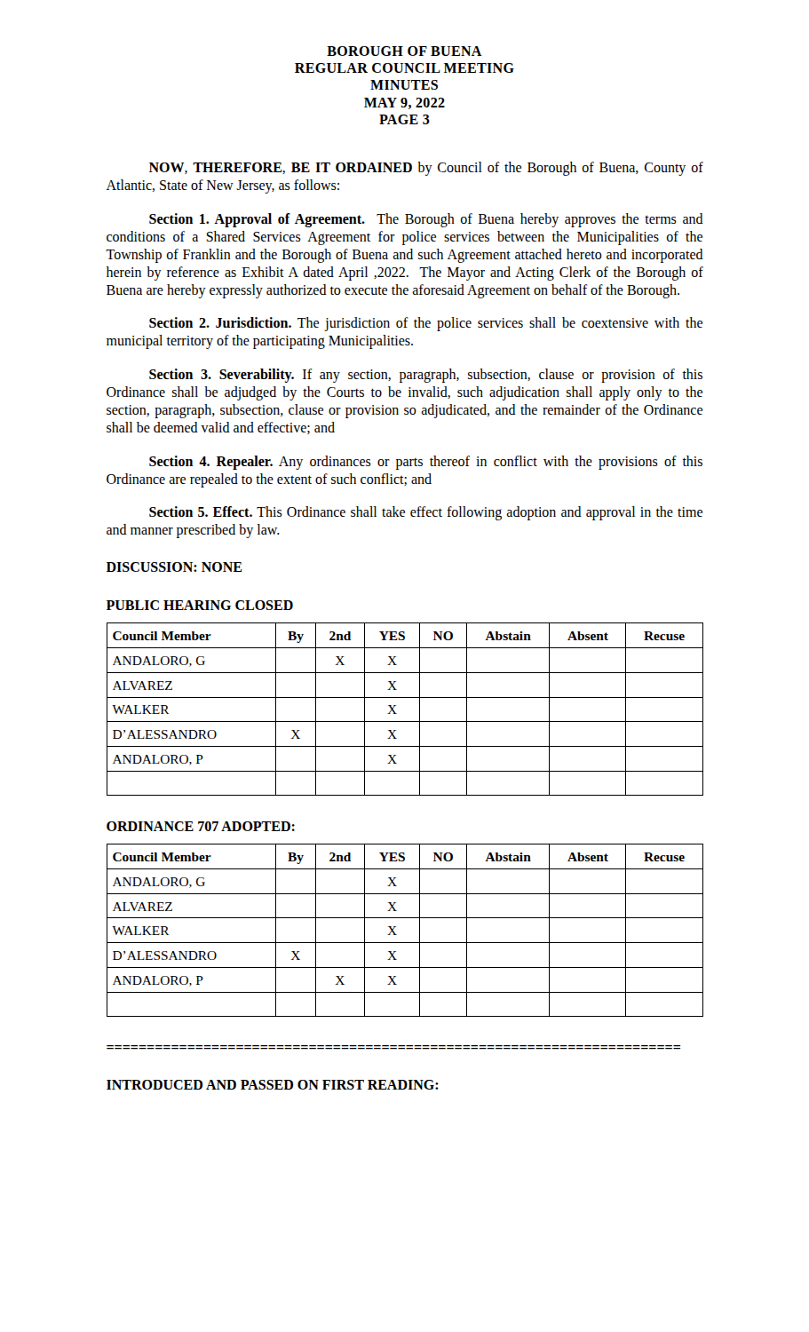BOROUGH OF BUENA
REGULAR COUNCIL MEETING
MINUTES
MAY 9, 2022
PAGE 3
NOW, THEREFORE, BE IT ORDAINED by Council of the Borough of Buena, County of Atlantic, State of New Jersey, as follows:
Section 1. Approval of Agreement. The Borough of Buena hereby approves the terms and conditions of a Shared Services Agreement for police services between the Municipalities of the Township of Franklin and the Borough of Buena and such Agreement attached hereto and incorporated herein by reference as Exhibit A dated April ,2022. The Mayor and Acting Clerk of the Borough of Buena are hereby expressly authorized to execute the aforesaid Agreement on behalf of the Borough.
Section 2. Jurisdiction. The jurisdiction of the police services shall be coextensive with the municipal territory of the participating Municipalities.
Section 3. Severability. If any section, paragraph, subsection, clause or provision of this Ordinance shall be adjudged by the Courts to be invalid, such adjudication shall apply only to the section, paragraph, subsection, clause or provision so adjudicated, and the remainder of the Ordinance shall be deemed valid and effective; and
Section 4. Repealer. Any ordinances or parts thereof in conflict with the provisions of this Ordinance are repealed to the extent of such conflict; and
Section 5. Effect. This Ordinance shall take effect following adoption and approval in the time and manner prescribed by law.
Discussion: None
Public Hearing Closed
| Council Member | By | 2nd | YES | NO | Abstain | Absent | Recuse |
| --- | --- | --- | --- | --- | --- | --- | --- |
| ANDALORO, G | | X | X | | | | |
| ALVAREZ | | | X | | | | |
| WALKER | | | X | | | | |
| D’ALESSANDRO | X | | X | | | | |
| ANDALORO, P | | | X | | | | |
Ordinance 707 Adopted:
| Council Member | By | 2nd | YES | NO | Abstain | Absent | Recuse |
| --- | --- | --- | --- | --- | --- | --- | --- |
| ANDALORO, G | | | X | | | | |
| ALVAREZ | | | X | | | | |
| WALKER | | | X | | | | |
| D’ALESSANDRO | X | | X | | | | |
| ANDALORO, P | | X | X | | | | |
=======================================================================
Introduced and Passed on First Reading: